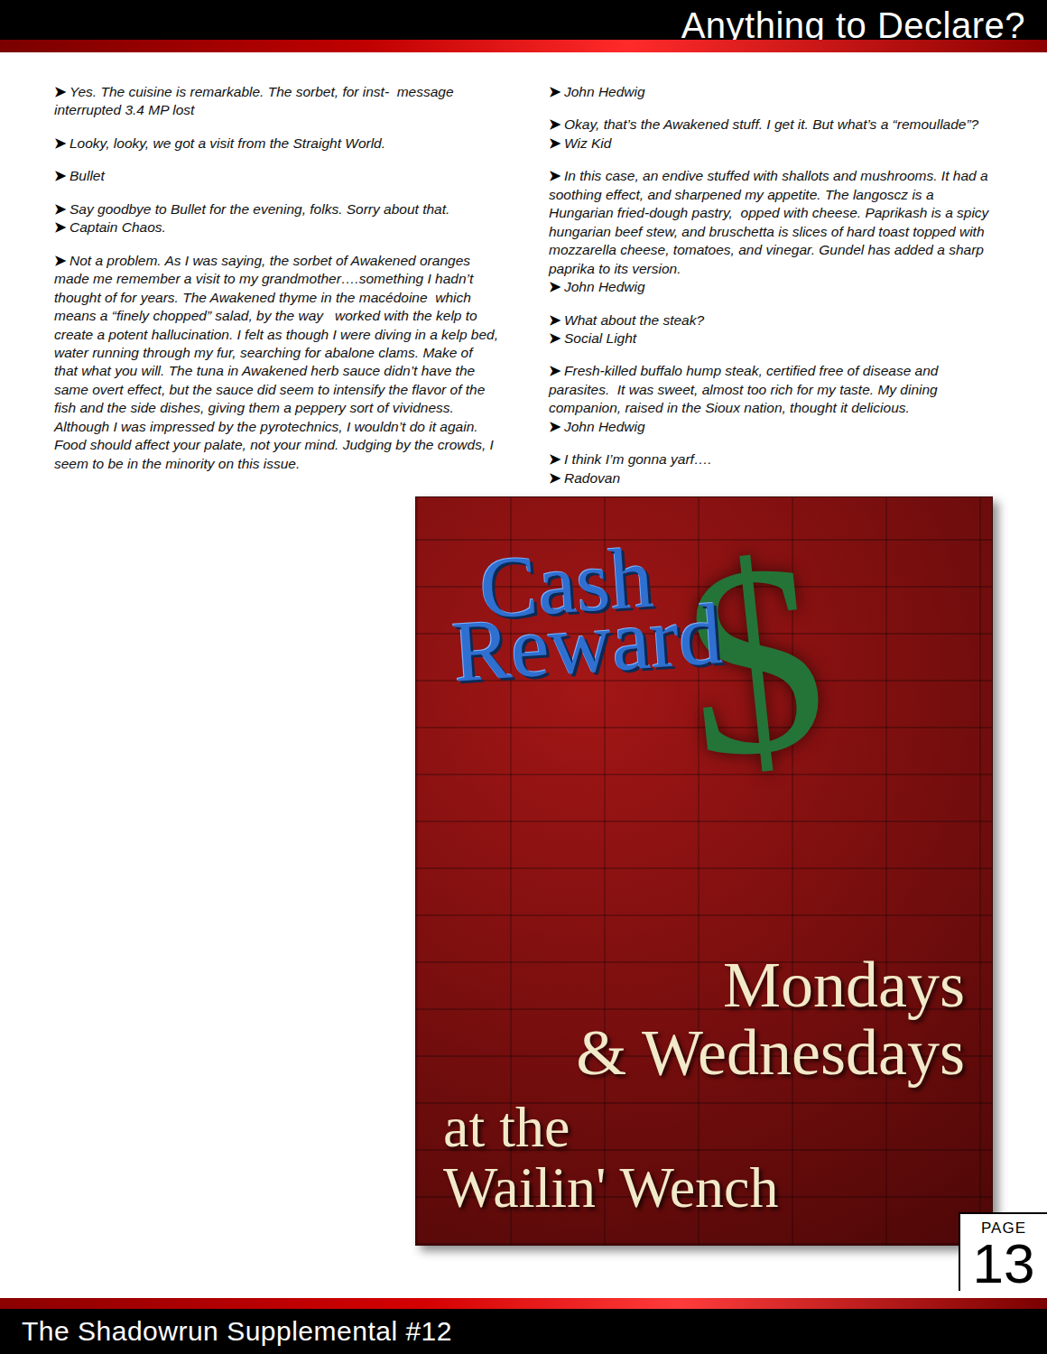Anything to Declare?
➤Yes. The cuisine is remarkable. The sorbet, for inst- message interrupted 3.4 MP lost
➤Looky, looky, we got a visit from the Straight World.
➤Bullet
➤Say goodbye to Bullet for the evening, folks. Sorry about that.
➤Captain Chaos.
➤Not a problem. As I was saying, the sorbet of Awakened oranges made me remember a visit to my grandmother….something I hadn’t thought of for years. The Awakened thyme in the macédoine which means a “finely chopped” salad, by the way worked with the kelp to create a potent hallucination. I felt as though I were diving in a kelp bed, water running through my fur, searching for abalone clams. Make of that what you will. The tuna in Awakened herb sauce didn’t have the same overt effect, but the sauce did seem to intensify the flavor of the fish and the side dishes, giving them a peppery sort of vividness. Although I was impressed by the pyrotechnics, I wouldn’t do it again. Food should affect your palate, not your mind. Judging by the crowds, I seem to be in the minority on this issue.
➤John Hedwig
➤Okay, that’s the Awakened stuff. I get it. But what’s a “remoullade”?
➤Wiz Kid
➤In this case, an endive stuffed with shallots and mushrooms. It had a soothing effect, and sharpened my appetite. The langoscz is a Hungarian fried-dough pastry, opped with cheese. Paprikash is a spicy hungarian beef stew, and bruschetta is slices of hard toast topped with mozzarella cheese, tomatoes, and vinegar. Gundel has added a sharp paprika to its version.
➤John Hedwig
➤What about the steak?
➤Social Light
➤Fresh-killed buffalo hump steak, certified free of disease and parasites. It was sweet, almost too rich for my taste. My dining companion, raised in the Sioux nation, thought it delicious.
➤John Hedwig
➤I think I’m gonna yarf….
➤Radovan
$
Cash
Reward
Mondays
& Wednesdays
at the
Wailin' Wench
PAGE
13
The Shadowrun Supplemental #12